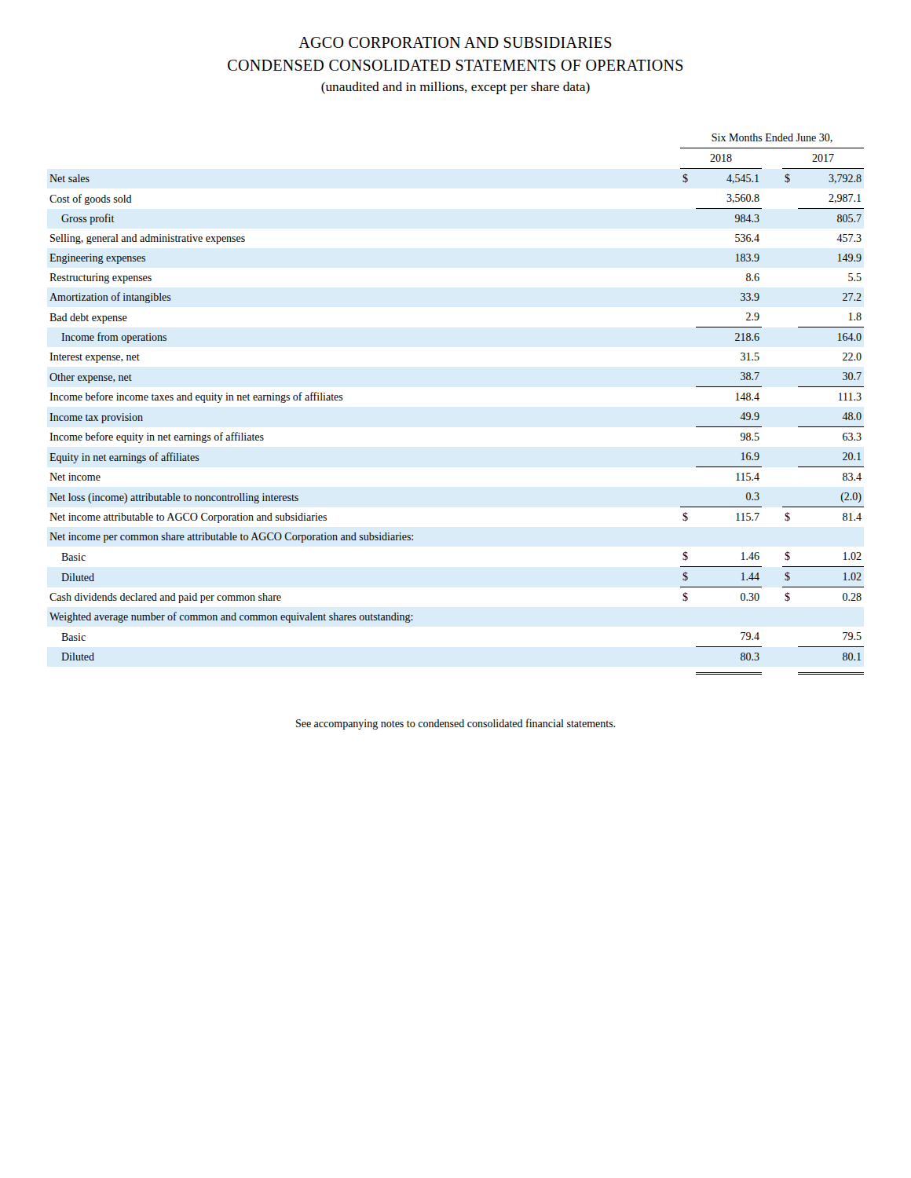AGCO CORPORATION AND SUBSIDIARIES
CONDENSED CONSOLIDATED STATEMENTS OF OPERATIONS
(unaudited and in millions, except per share data)
| | | Six Months Ended June 30, |
| | | 2018 | | 2017 |
| Net sales | | $ | 4,545.1 | | $ | 3,792.8 |
| Cost of goods sold | | | 3,560.8 | | | 2,987.1 |
| Gross profit | | | 984.3 | | | 805.7 |
| Selling, general and administrative expenses | | | 536.4 | | | 457.3 |
| Engineering expenses | | | 183.9 | | | 149.9 |
| Restructuring expenses | | | 8.6 | | | 5.5 |
| Amortization of intangibles | | | 33.9 | | | 27.2 |
| Bad debt expense | | | 2.9 | | | 1.8 |
| Income from operations | | | 218.6 | | | 164.0 |
| Interest expense, net | | | 31.5 | | | 22.0 |
| Other expense, net | | | 38.7 | | | 30.7 |
| Income before income taxes and equity in net earnings of affiliates | | | 148.4 | | | 111.3 |
| Income tax provision | | | 49.9 | | | 48.0 |
| Income before equity in net earnings of affiliates | | | 98.5 | | | 63.3 |
| Equity in net earnings of affiliates | | | 16.9 | | | 20.1 |
| Net income | | | 115.4 | | | 83.4 |
| Net loss (income) attributable to noncontrolling interests | | | 0.3 | | | (2.0) |
| Net income attributable to AGCO Corporation and subsidiaries | | $ | 115.7 | | $ | 81.4 |
| Net income per common share attributable to AGCO Corporation and subsidiaries: | | | | | | |
| Basic | | $ | 1.46 | | $ | 1.02 |
| Diluted | | $ | 1.44 | | $ | 1.02 |
| Cash dividends declared and paid per common share | | $ | 0.30 | | $ | 0.28 |
| Weighted average number of common and common equivalent shares outstanding: | | | | | | |
| Basic | | | 79.4 | | | 79.5 |
| Diluted | | | 80.3 | | | 80.1 |
See accompanying notes to condensed consolidated financial statements.